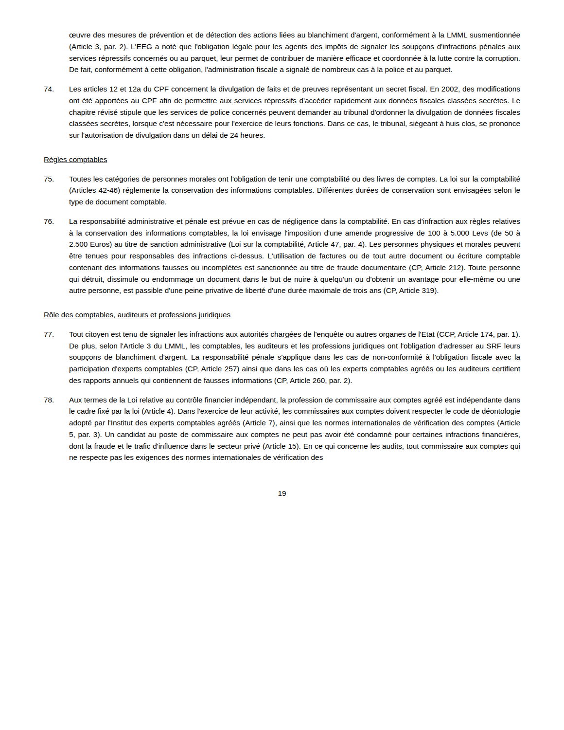œuvre des mesures de prévention et de détection des actions liées au blanchiment d'argent, conformément à la LMML susmentionnée (Article 3, par. 2). L'EEG a noté que l'obligation légale pour les agents des impôts de signaler les soupçons d'infractions pénales aux services répressifs concernés ou au parquet, leur permet de contribuer de manière efficace et coordonnée à la lutte contre la corruption. De fait, conformément à cette obligation, l'administration fiscale a signalé de nombreux cas à la police et au parquet.
74.
Les articles 12 et 12a du CPF concernent la divulgation de faits et de preuves représentant un secret fiscal. En 2002, des modifications ont été apportées au CPF afin de permettre aux services répressifs d'accéder rapidement aux données fiscales classées secrètes. Le chapitre révisé stipule que les services de police concernés peuvent demander au tribunal d'ordonner la divulgation de données fiscales classées secrètes, lorsque c'est nécessaire pour l'exercice de leurs fonctions. Dans ce cas, le tribunal, siégeant à huis clos, se prononce sur l'autorisation de divulgation dans un délai de 24 heures.
Règles comptables
75.
Toutes les catégories de personnes morales ont l'obligation de tenir une comptabilité ou des livres de comptes. La loi sur la comptabilité (Articles 42-46) réglemente la conservation des informations comptables. Différentes durées de conservation sont envisagées selon le type de document comptable.
76.
La responsabilité administrative et pénale est prévue en cas de négligence dans la comptabilité. En cas d'infraction aux règles relatives à la conservation des informations comptables, la loi envisage l'imposition d'une amende progressive de 100 à 5.000 Levs (de 50 à 2.500 Euros) au titre de sanction administrative (Loi sur la comptabilité, Article 47, par. 4). Les personnes physiques et morales peuvent être tenues pour responsables des infractions ci-dessus. L'utilisation de factures ou de tout autre document ou écriture comptable contenant des informations fausses ou incomplètes est sanctionnée au titre de fraude documentaire (CP, Article 212). Toute personne qui détruit, dissimule ou endommage un document dans le but de nuire à quelqu'un ou d'obtenir un avantage pour elle-même ou une autre personne, est passible d'une peine privative de liberté d'une durée maximale de trois ans (CP, Article 319).
Rôle des comptables, auditeurs et professions juridiques
77.
Tout citoyen est tenu de signaler les infractions aux autorités chargées de l'enquête ou autres organes de l'Etat (CCP, Article 174, par. 1). De plus, selon l'Article 3 du LMML, les comptables, les auditeurs et les professions juridiques ont l'obligation d'adresser au SRF leurs soupçons de blanchiment d'argent. La responsabilité pénale s'applique dans les cas de non-conformité à l'obligation fiscale avec la participation d'experts comptables (CP, Article 257) ainsi que dans les cas où les experts comptables agréés ou les auditeurs certifient des rapports annuels qui contiennent de fausses informations (CP, Article 260, par. 2).
78.
Aux termes de la Loi relative au contrôle financier indépendant, la profession de commissaire aux comptes agréé est indépendante dans le cadre fixé par la loi (Article 4). Dans l'exercice de leur activité, les commissaires aux comptes doivent respecter le code de déontologie adopté par l'Institut des experts comptables agréés (Article 7), ainsi que les normes internationales de vérification des comptes (Article 5, par. 3). Un candidat au poste de commissaire aux comptes ne peut pas avoir été condamné pour certaines infractions financières, dont la fraude et le trafic d'influence dans le secteur privé (Article 15). En ce qui concerne les audits, tout commissaire aux comptes qui ne respecte pas les exigences des normes internationales de vérification des
19